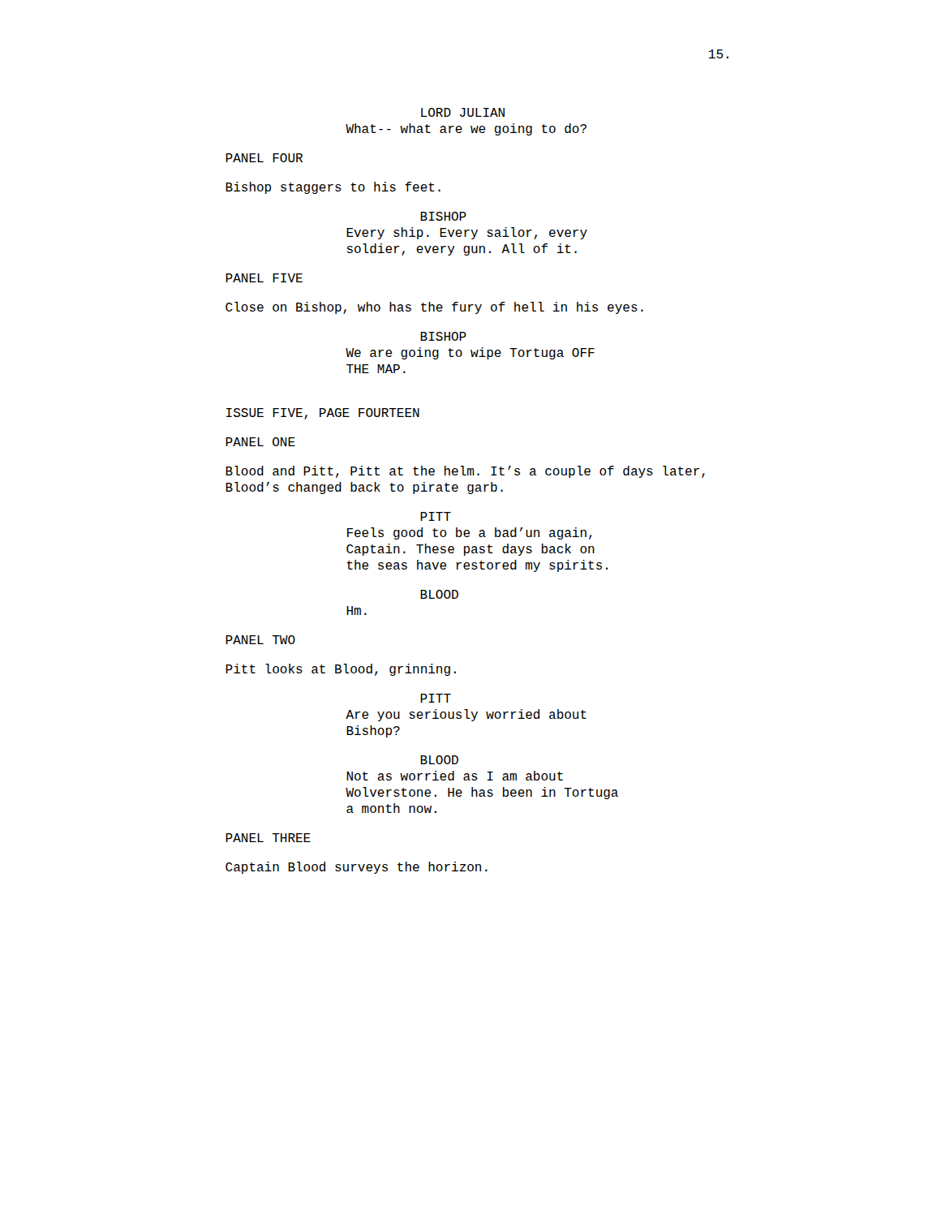15.
LORD JULIAN
What-- what are we going to do?
PANEL FOUR
Bishop staggers to his feet.
BISHOP
Every ship. Every sailor, every
soldier, every gun. All of it.
PANEL FIVE
Close on Bishop, who has the fury of hell in his eyes.
BISHOP
We are going to wipe Tortuga OFF
THE MAP.
ISSUE FIVE, PAGE FOURTEEN
PANEL ONE
Blood and Pitt, Pitt at the helm. It’s a couple of days later, Blood’s changed back to pirate garb.
PITT
Feels good to be a bad’un again,
Captain. These past days back on
the seas have restored my spirits.
BLOOD
Hm.
PANEL TWO
Pitt looks at Blood, grinning.
PITT
Are you seriously worried about
Bishop?
BLOOD
Not as worried as I am about
Wolverstone. He has been in Tortuga
a month now.
PANEL THREE
Captain Blood surveys the horizon.